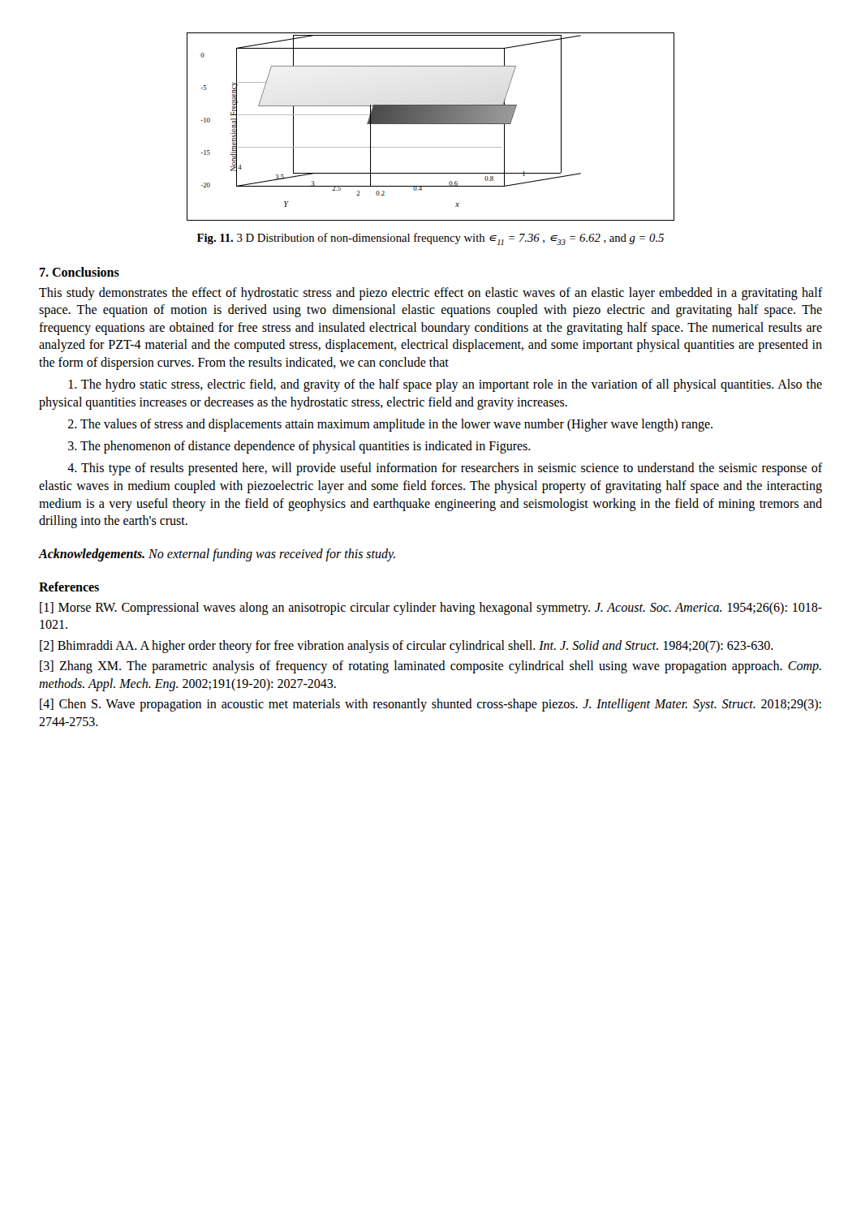Nondimensional Frequency
0
-5
-10
-15
-20
0.2
0.4
0.6
0.8
1
4
3.5
3
2.5
2
Y
x
Fig. 11. 3 D Distribution of non-dimensional frequency with ∊11 = 7.36 , ∊33 = 6.62 , and g = 0.5
7. Conclusions
This study demonstrates the effect of hydrostatic stress and piezo electric effect on elastic waves of an elastic layer embedded in a gravitating half space. The equation of motion is derived using two dimensional elastic equations coupled with piezo electric and gravitating half space. The frequency equations are obtained for free stress and insulated electrical boundary conditions at the gravitating half space. The numerical results are analyzed for PZT-4 material and the computed stress, displacement, electrical displacement, and some important physical quantities are presented in the form of dispersion curves. From the results indicated, we can conclude that
1. The hydro static stress, electric field, and gravity of the half space play an important role in the variation of all physical quantities. Also the physical quantities increases or decreases as the hydrostatic stress, electric field and gravity increases.
2. The values of stress and displacements attain maximum amplitude in the lower wave number (Higher wave length) range.
3. The phenomenon of distance dependence of physical quantities is indicated in Figures.
4. This type of results presented here, will provide useful information for researchers in seismic science to understand the seismic response of elastic waves in medium coupled with piezoelectric layer and some field forces. The physical property of gravitating half space and the interacting medium is a very useful theory in the field of geophysics and earthquake engineering and seismologist working in the field of mining tremors and drilling into the earth's crust.
Acknowledgements. No external funding was received for this study.
References
[1] Morse RW. Compressional waves along an anisotropic circular cylinder having hexagonal symmetry. J. Acoust. Soc. America. 1954;26(6): 1018-1021.
[2] Bhimraddi AA. A higher order theory for free vibration analysis of circular cylindrical shell. Int. J. Solid and Struct. 1984;20(7): 623-630.
[3] Zhang XM. The parametric analysis of frequency of rotating laminated composite cylindrical shell using wave propagation approach. Comp. methods. Appl. Mech. Eng. 2002;191(19-20): 2027-2043.
[4] Chen S. Wave propagation in acoustic met materials with resonantly shunted cross-shape piezos. J. Intelligent Mater. Syst. Struct. 2018;29(3): 2744-2753.